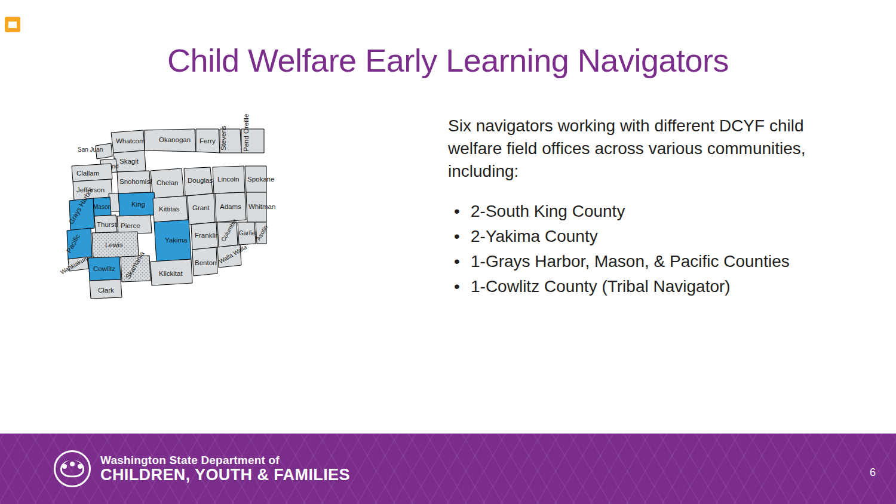Child Welfare Early Learning Navigators
Whatcom Okanogan Ferry Stevens Pend Oreille Skagit San Juan Island Clallam Jefferson Snohomish Chelan Douglas Lincoln Spokane King Mason Grays Harbor Thurston Pierce Kittitas Grant Adams Whitman Pacific Lewis Yakima Franklin Columbia Garfield Asotin Wahkiakum Cowlitz Skamania Klickitat Benton Walla Walla Clark
Six navigators working with different DCYF child welfare field offices across various communities, including:
2-South King County
2-Yakima County
1-Grays Harbor, Mason, & Pacific Counties
1-Cowlitz County (Tribal Navigator)
Washington State Department of
CHILDREN, YOUTH & FAMILIES
6